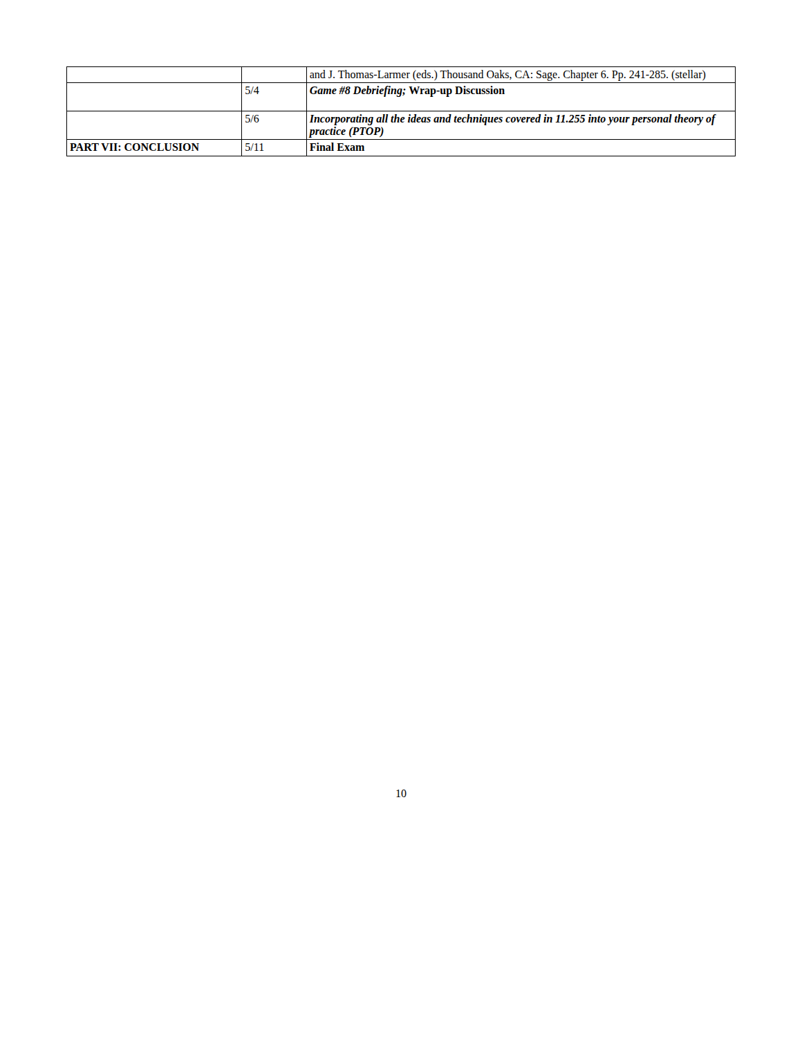| | | and J. Thomas-Larmer (eds.) Thousand Oaks, CA: Sage. Chapter 6. Pp. 241-285. (stellar) |
| | 5/4 | Game #8 Debriefing; Wrap-up Discussion |
| | 5/6 | Incorporating all the ideas and techniques covered in 11.255 into your personal theory of practice (PTOP) |
| PART VII: CONCLUSION | 5/11 | Final Exam |
10